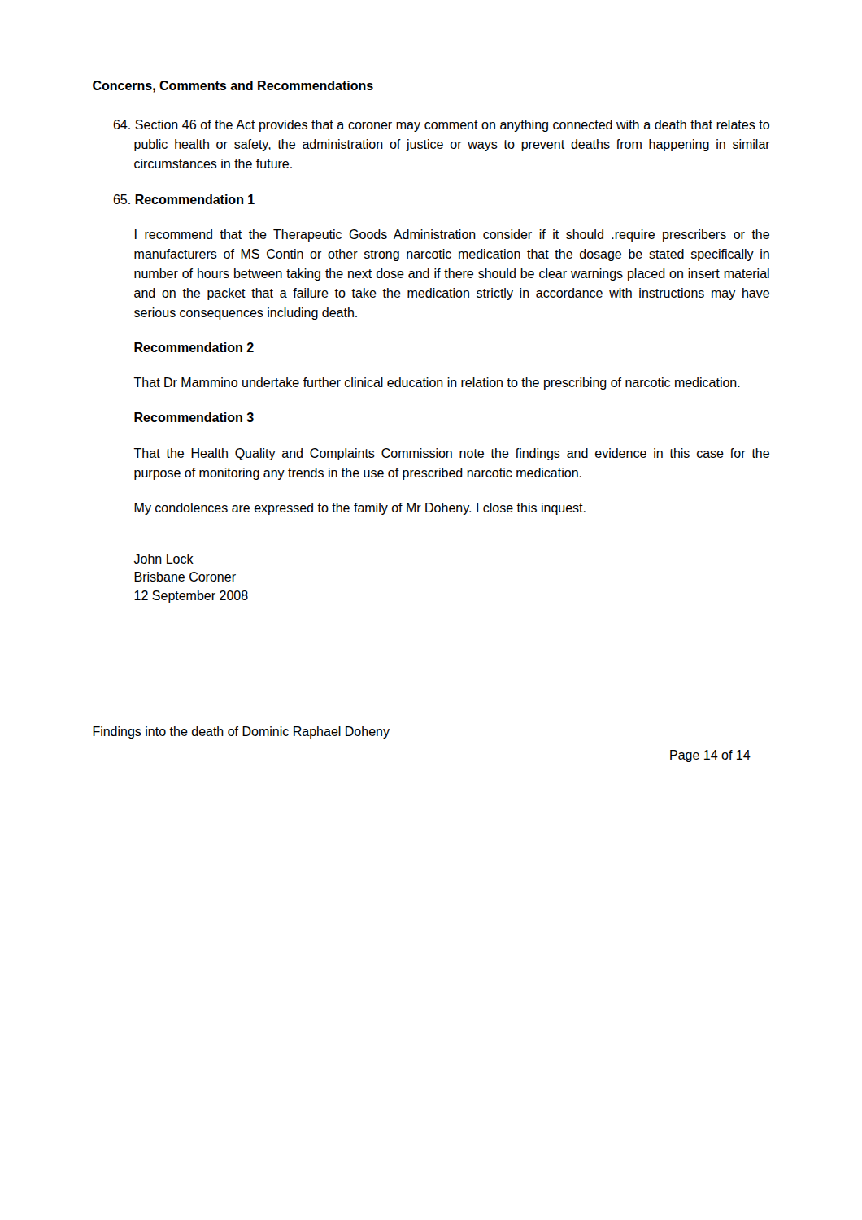Concerns, Comments and Recommendations
64. Section 46 of the Act provides that a coroner may comment on anything connected with a death that relates to public health or safety, the administration of justice or ways to prevent deaths from happening in similar circumstances in the future.
65. Recommendation 1
I recommend that the Therapeutic Goods Administration consider if it should .require prescribers or the manufacturers of MS Contin or other strong narcotic medication that the dosage be stated specifically in number of hours between taking the next dose and if there should be clear warnings placed on insert material and on the packet that a failure to take the medication strictly in accordance with instructions may have serious consequences including death.
Recommendation 2
That Dr Mammino undertake further clinical education in relation to the prescribing of narcotic medication.
Recommendation 3
That the Health Quality and Complaints Commission note the findings and evidence in this case for the purpose of monitoring any trends in the use of prescribed narcotic medication.
My condolences are expressed to the family of Mr Doheny. I close this inquest.
John Lock
Brisbane Coroner
12 September 2008
Findings into the death of Dominic Raphael Doheny
Page 14 of 14